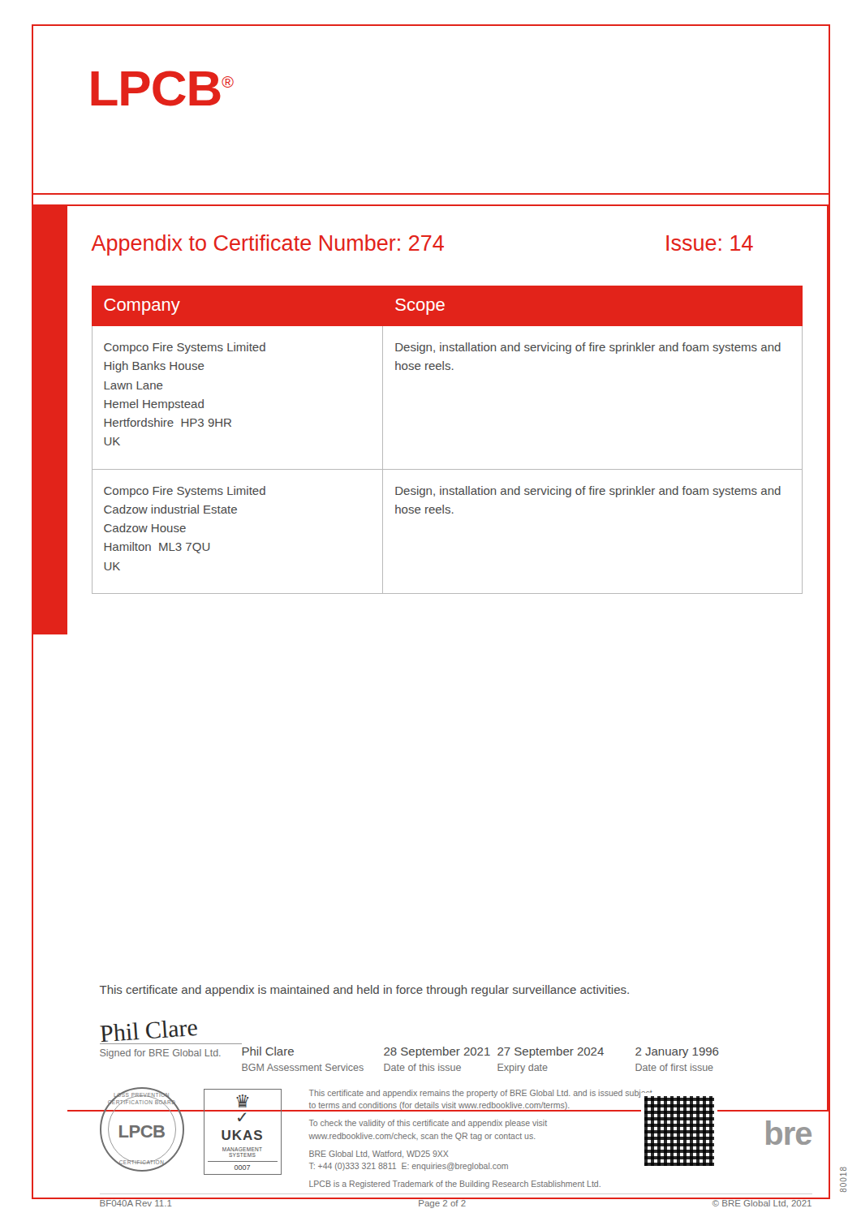LPCB®
Appendix to Certificate Number: 274 Issue: 14
| Company | Scope |
| --- | --- |
| Compco Fire Systems Limited High Banks House Lawn Lane Hemel Hempstead Hertfordshire HP3 9HR UK | Design, installation and servicing of fire sprinkler and foam systems and hose reels. |
| Compco Fire Systems Limited Cadzow industrial Estate Cadzow House Hamilton ML3 7QU UK | Design, installation and servicing of fire sprinkler and foam systems and hose reels. |
This certificate and appendix is maintained and held in force through regular surveillance activities.
Phil Clare
Signed for BRE Global Ltd.
Phil Clare BGM Assessment Services
28 September 2021 Date of this issue
27 September 2024 Expiry date
2 January 1996 Date of first issue
Loss Prevention Certification Board
LPCB
Certification
♛
✓
UKAS
MANAGEMENT
SYSTEMS
0007
This certificate and appendix remains the property of BRE Global Ltd. and is issued subject to terms and conditions (for details visit www.redbooklive.com/terms).
To check the validity of this certificate and appendix please visit www.redbooklive.com/check, scan the QR tag or contact us.
BRE Global Ltd, Watford, WD25 9XX
T: +44 (0)333 321 8811 E: enquiries@breglobal.com
LPCB is a Registered Trademark of the Building Research Establishment Ltd.
bre
BF040A Rev 11.1 Page 2 of 2 © BRE Global Ltd, 2021
80018